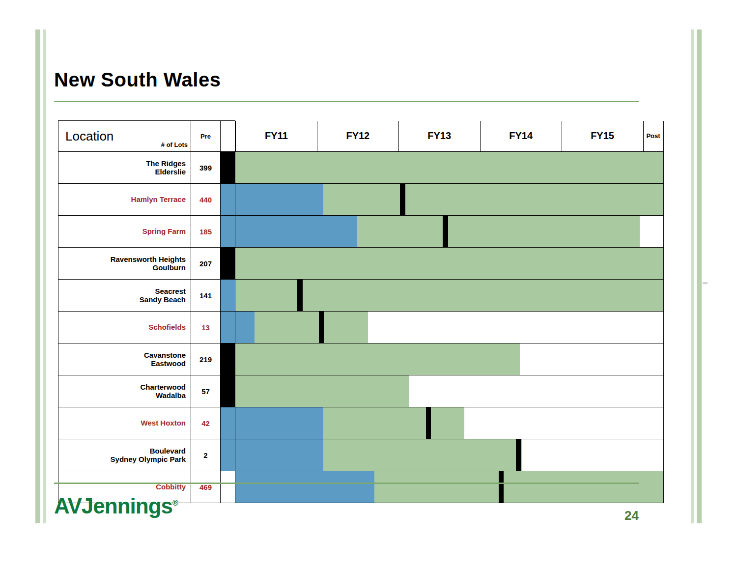New South Wales
| Location # of Lots | Pre | | / FY11 / FY12 / FY13 / FY14 / FY15 / Post / / --- / --- / --- / --- / --- / --- / |
| --- | --- | --- | --- |
| The Ridges Elderslie | 399 | | |
| Hamlyn Terrace | 440 | | |
| Spring Farm | 185 | | |
| Ravensworth Heights Goulburn | 207 | | |
| Seacrest Sandy Beach | 141 | | |
| Schofields | 13 | | |
| Cavanstone Eastwood | 219 | | |
| Charterwood Wadalba | 57 | | |
| West Hoxton | 42 | | |
| Boulevard Sydney Olympic Park | 2 | | |
| Cobbitty | 469 | | |
AVJennings®
24